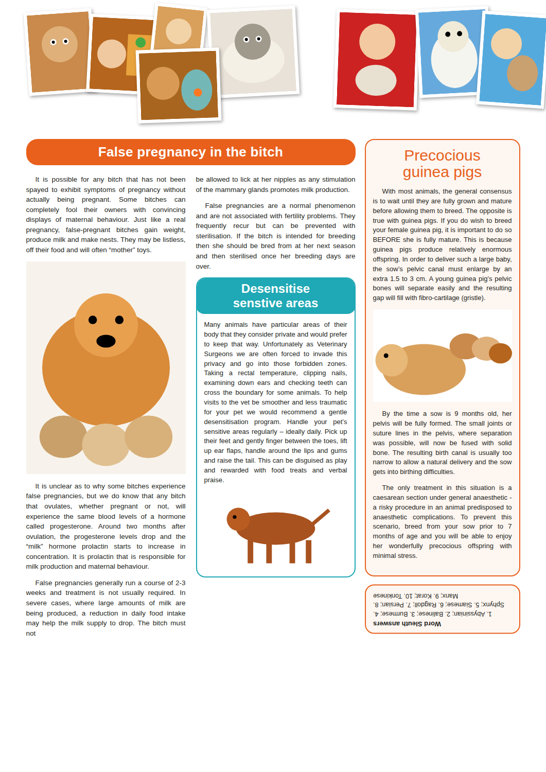False pregnancy in the bitch
It is possible for any bitch that has not been spayed to exhibit symptoms of pregnancy without actually being pregnant. Some bitches can completely fool their owners with convincing displays of maternal behaviour. Just like a real pregnancy, false-pregnant bitches gain weight, produce milk and make nests. They may be listless, off their food and will often “mother” toys.
It is unclear as to why some bitches experience false pregnancies, but we do know that any bitch that ovulates, whether pregnant or not, will experience the same blood levels of a hormone called progesterone. Around two months after ovulation, the progesterone levels drop and the “milk” hormone prolactin starts to increase in concentration. It is prolactin that is responsible for milk production and maternal behaviour.
False pregnancies generally run a course of 2-3 weeks and treatment is not usually required. In severe cases, where large amounts of milk are being produced, a reduction in daily food intake may help the milk supply to drop. The bitch must not
be allowed to lick at her nipples as any stimulation of the mammary glands promotes milk production.
False pregnancies are a normal phenomenon and are not associated with fertility problems. They frequently recur but can be prevented with sterilisation. If the bitch is intended for breeding then she should be bred from at her next season and then sterilised once her breeding days are over.
Desensitise
senstive areas
Many animals have particular areas of their body that they consider private and would prefer to keep that way. Unfortunately as Veterinary Surgeons we are often forced to invade this privacy and go into those forbidden zones. Taking a rectal temperature, clipping nails, examining down ears and checking teeth can cross the boundary for some animals. To help visits to the vet be smoother and less traumatic for your pet we would recommend a gentle desensitisation program. Handle your pet’s sensitive areas regularly – ideally daily. Pick up their feet and gently finger between the toes, lift up ear flaps, handle around the lips and gums and raise the tail. This can be disguised as play and rewarded with food treats and verbal praise.
Precocious
guinea pigs
With most animals, the general consensus is to wait until they are fully grown and mature before allowing them to breed. The opposite is true with guinea pigs. If you do wish to breed your female guinea pig, it is important to do so BEFORE she is fully mature. This is because guinea pigs produce relatively enormous offspring. In order to deliver such a large baby, the sow’s pelvic canal must enlarge by an extra 1.5 to 3 cm. A young guinea pig’s pelvic bones will separate easily and the resulting gap will fill with fibro-cartilage (gristle).
By the time a sow is 9 months old, her pelvis will be fully formed. The small joints or suture lines in the pelvis, where separation was possible, will now be fused with solid bone. The resulting birth canal is usually too narrow to allow a natural delivery and the sow gets into birthing difficulties.
The only treatment in this situation is a caesarean section under general anaesthetic - a risky procedure in an animal predisposed to anaesthetic complications. To prevent this scenario, breed from your sow prior to 7 months of age and you will be able to enjoy her wonderfully precocious offspring with minimal stress.
Word Sleuth answers
1. Abyssinian; 2. Balinese; 3. Burmese; 4. Sphynx; 5. Siamese; 6. Ragdoll; 7. Persian; 8. Manx; 9. Korat; 10. Tonkinese